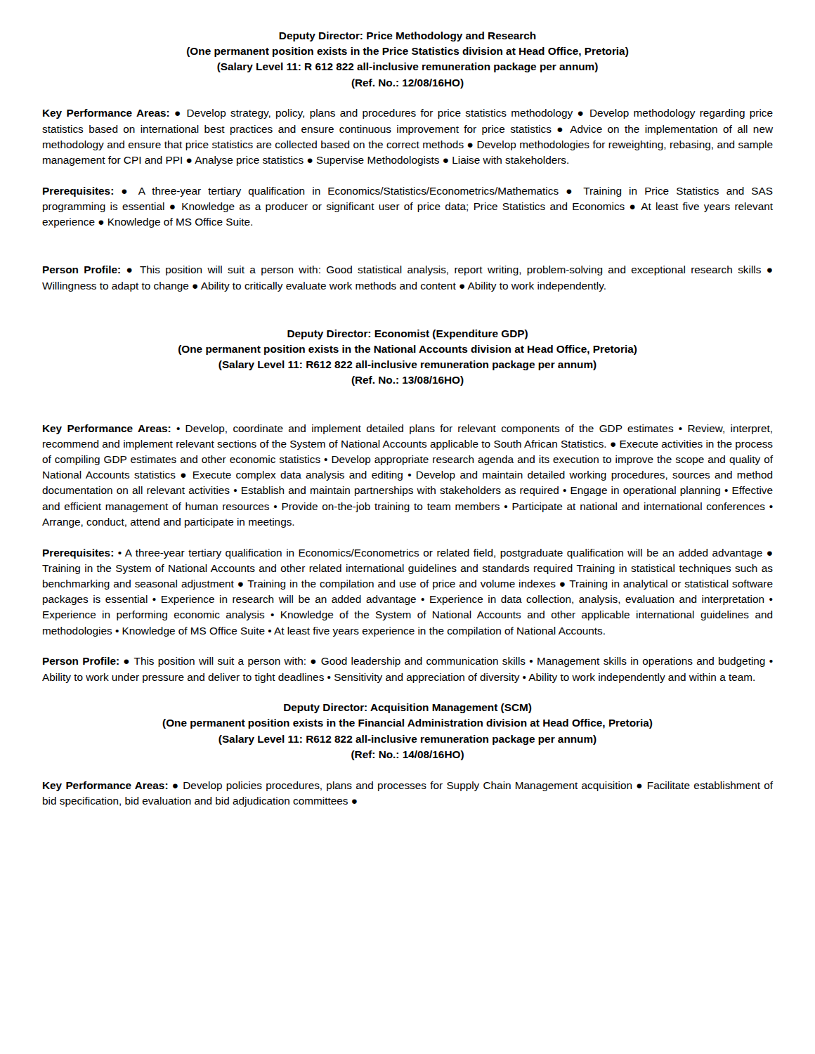Deputy Director: Price Methodology and Research
(One permanent position exists in the Price Statistics division at Head Office, Pretoria)
(Salary Level 11: R 612 822 all-inclusive remuneration package per annum)
(Ref. No.: 12/08/16HO)
Key Performance Areas: ● Develop strategy, policy, plans and procedures for price statistics methodology ● Develop methodology regarding price statistics based on international best practices and ensure continuous improvement for price statistics ● Advice on the implementation of all new methodology and ensure that price statistics are collected based on the correct methods ● Develop methodologies for reweighting, rebasing, and sample management for CPI and PPI ● Analyse price statistics ● Supervise Methodologists ● Liaise with stakeholders.
Prerequisites: ● A three-year tertiary qualification in Economics/Statistics/Econometrics/Mathematics ● Training in Price Statistics and SAS programming is essential ● Knowledge as a producer or significant user of price data; Price Statistics and Economics ● At least five years relevant experience ● Knowledge of MS Office Suite.
Person Profile: ● This position will suit a person with: Good statistical analysis, report writing, problem-solving and exceptional research skills ● Willingness to adapt to change ● Ability to critically evaluate work methods and content ● Ability to work independently.
Deputy Director: Economist (Expenditure GDP)
(One permanent position exists in the National Accounts division at Head Office, Pretoria)
(Salary Level 11: R612 822 all-inclusive remuneration package per annum)
(Ref. No.: 13/08/16HO)
Key Performance Areas: • Develop, coordinate and implement detailed plans for relevant components of the GDP estimates • Review, interpret, recommend and implement relevant sections of the System of National Accounts applicable to South African Statistics. ● Execute activities in the process of compiling GDP estimates and other economic statistics • Develop appropriate research agenda and its execution to improve the scope and quality of National Accounts statistics ● Execute complex data analysis and editing • Develop and maintain detailed working procedures, sources and method documentation on all relevant activities • Establish and maintain partnerships with stakeholders as required • Engage in operational planning • Effective and efficient management of human resources • Provide on-the-job training to team members • Participate at national and international conferences • Arrange, conduct, attend and participate in meetings.
Prerequisites: • A three-year tertiary qualification in Economics/Econometrics or related field, postgraduate qualification will be an added advantage ● Training in the System of National Accounts and other related international guidelines and standards required Training in statistical techniques such as benchmarking and seasonal adjustment ● Training in the compilation and use of price and volume indexes ● Training in analytical or statistical software packages is essential • Experience in research will be an added advantage • Experience in data collection, analysis, evaluation and interpretation • Experience in performing economic analysis • Knowledge of the System of National Accounts and other applicable international guidelines and methodologies • Knowledge of MS Office Suite • At least five years experience in the compilation of National Accounts.
Person Profile: ● This position will suit a person with: ● Good leadership and communication skills • Management skills in operations and budgeting • Ability to work under pressure and deliver to tight deadlines • Sensitivity and appreciation of diversity • Ability to work independently and within a team.
Deputy Director: Acquisition Management (SCM)
(One permanent position exists in the Financial Administration division at Head Office, Pretoria)
(Salary Level 11: R612 822 all-inclusive remuneration package per annum)
(Ref: No.: 14/08/16HO)
Key Performance Areas: ● Develop policies procedures, plans and processes for Supply Chain Management acquisition ● Facilitate establishment of bid specification, bid evaluation and bid adjudication committees ●